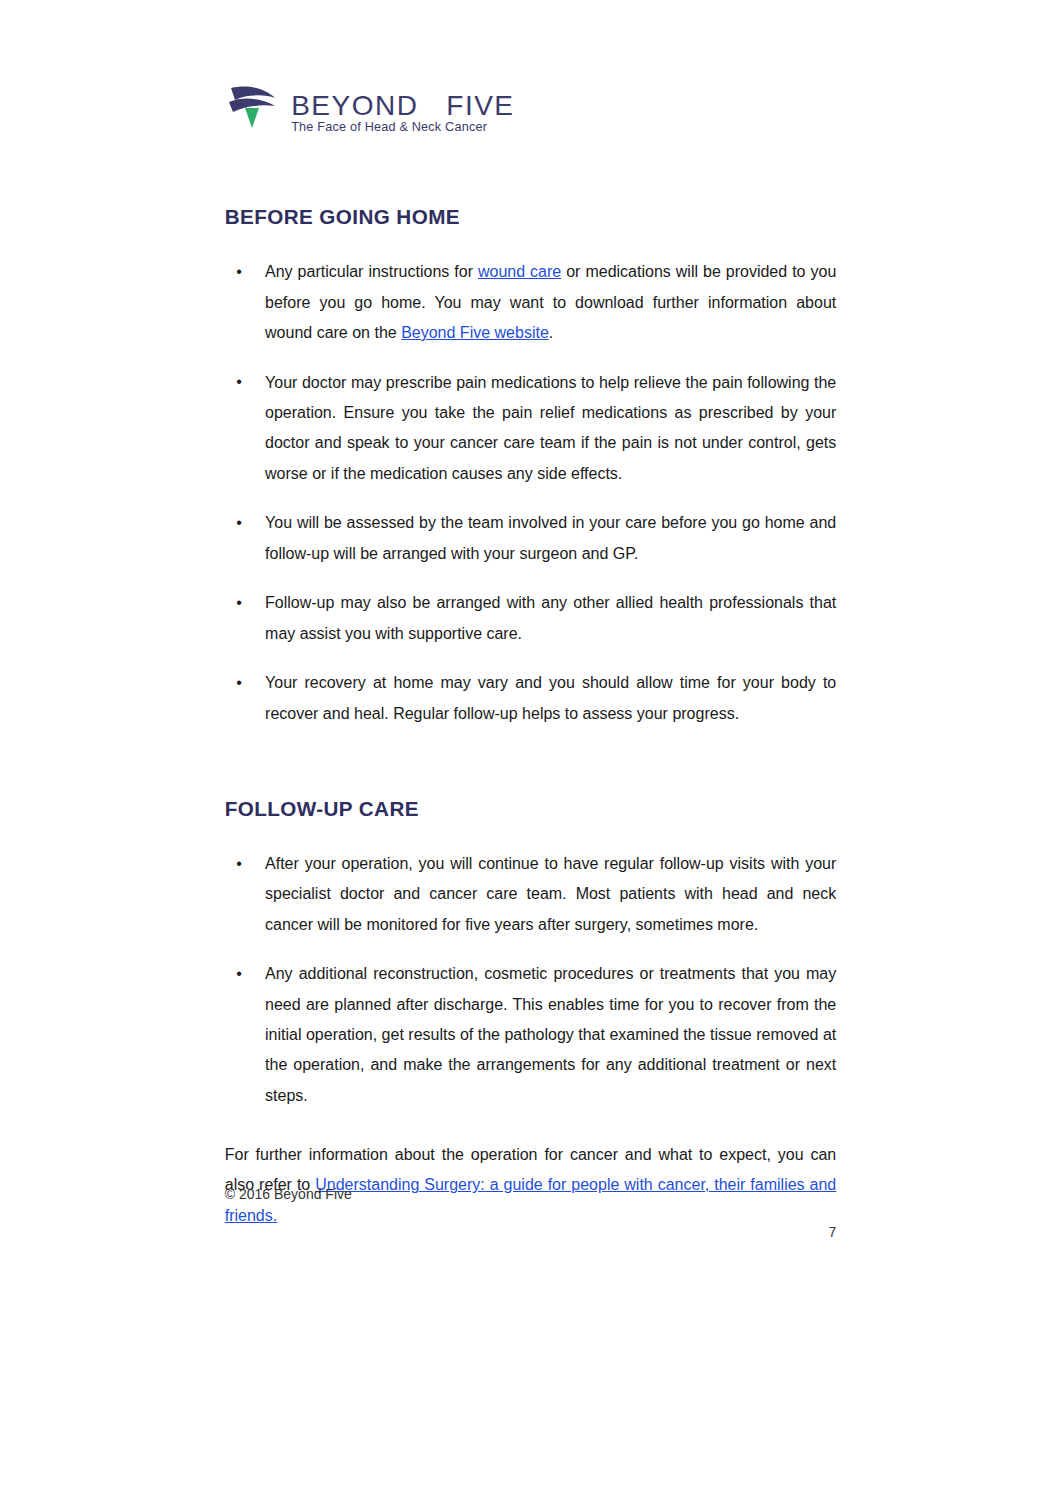BEYOND FIVE
The Face of Head & Neck Cancer
BEFORE GOING HOME
Any particular instructions for wound care or medications will be provided to you before you go home. You may want to download further information about wound care on the Beyond Five website.
Your doctor may prescribe pain medications to help relieve the pain following the operation. Ensure you take the pain relief medications as prescribed by your doctor and speak to your cancer care team if the pain is not under control, gets worse or if the medication causes any side effects.
You will be assessed by the team involved in your care before you go home and follow-up will be arranged with your surgeon and GP.
Follow-up may also be arranged with any other allied health professionals that may assist you with supportive care.
Your recovery at home may vary and you should allow time for your body to recover and heal. Regular follow-up helps to assess your progress.
FOLLOW-UP CARE
After your operation, you will continue to have regular follow-up visits with your specialist doctor and cancer care team. Most patients with head and neck cancer will be monitored for five years after surgery, sometimes more.
Any additional reconstruction, cosmetic procedures or treatments that you may need are planned after discharge. This enables time for you to recover from the initial operation, get results of the pathology that examined the tissue removed at the operation, and make the arrangements for any additional treatment or next steps.
For further information about the operation for cancer and what to expect, you can also refer to Understanding Surgery: a guide for people with cancer, their families and friends.
© 2016 Beyond Five
7